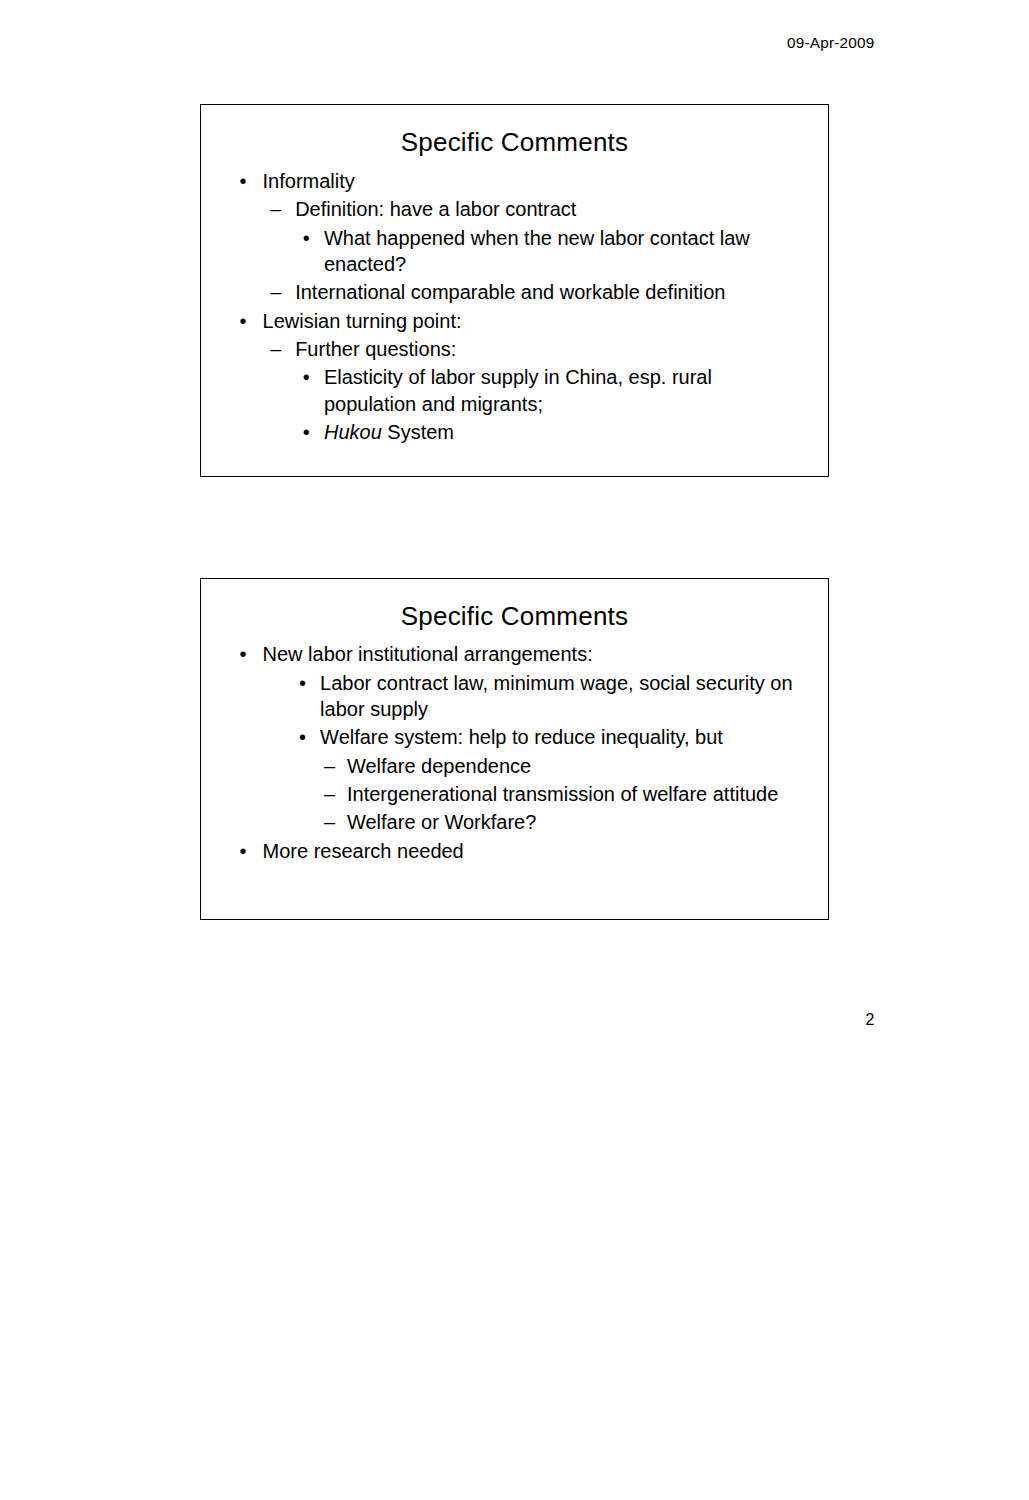09-Apr-2009
Specific Comments
Informality
Definition: have a labor contract
What happened when the new labor contact law enacted?
International comparable and workable definition
Lewisian turning point:
Further questions:
Elasticity of labor supply in China, esp. rural population and migrants;
Hukou System
Specific Comments
New labor institutional arrangements:
Labor contract law, minimum wage, social security on labor supply
Welfare system: help to reduce inequality, but
Welfare dependence
Intergenerational transmission of welfare attitude
Welfare or Workfare?
More research needed
2